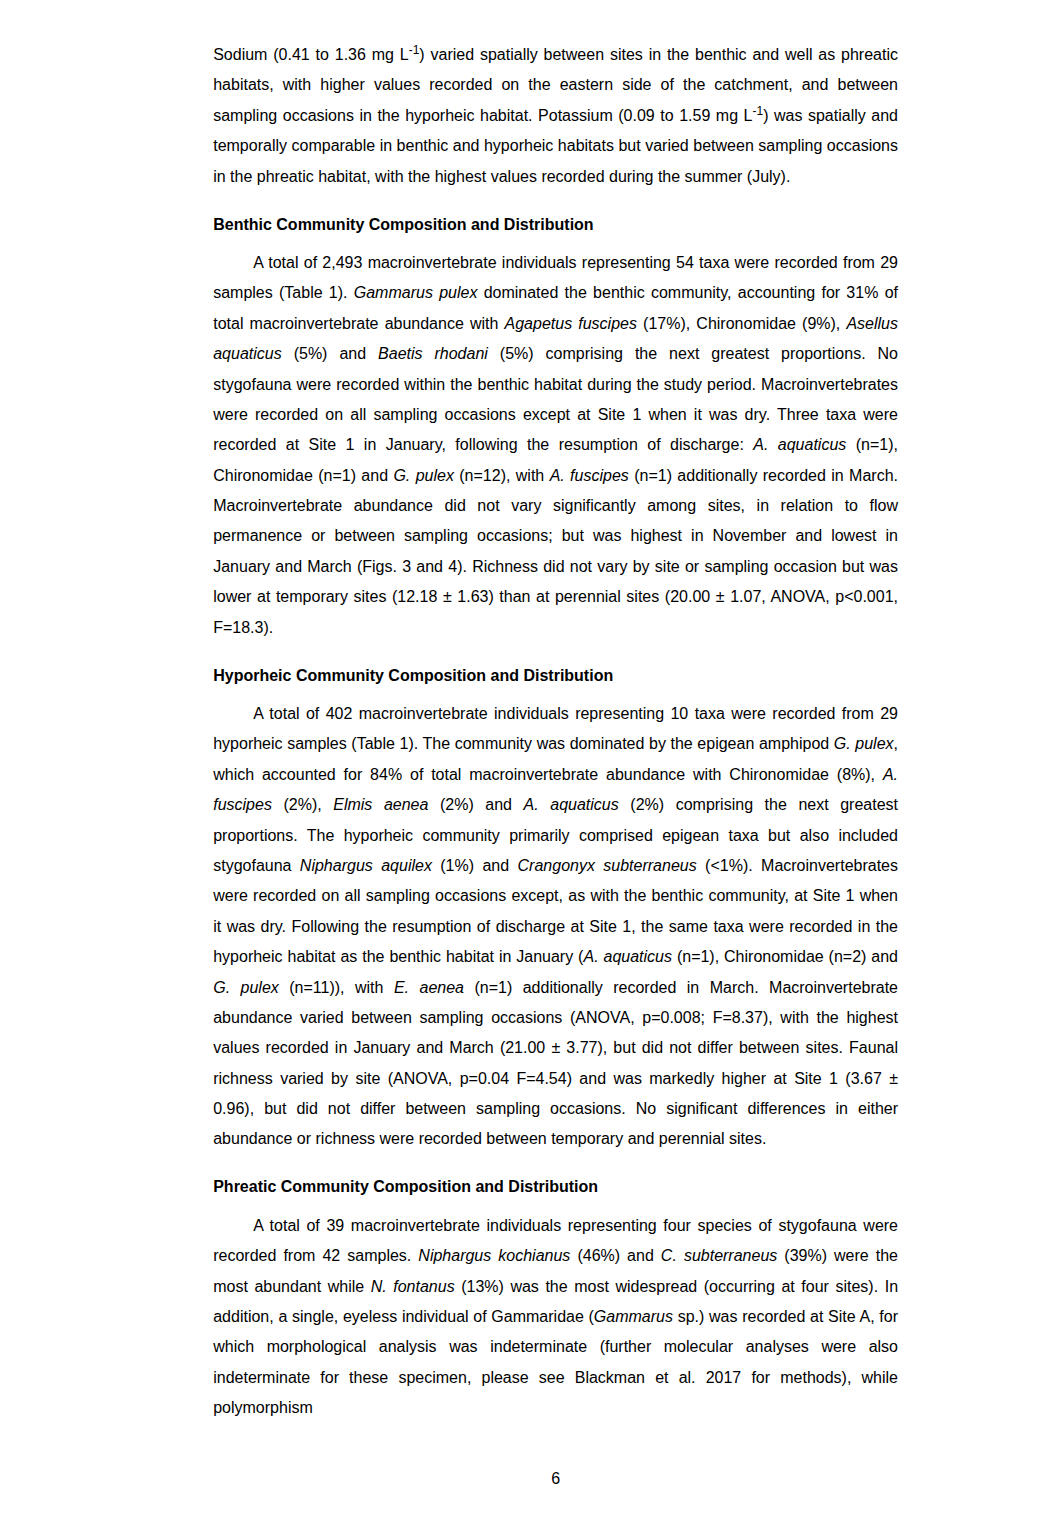Sodium (0.41 to 1.36 mg L-1) varied spatially between sites in the benthic and well as phreatic habitats, with higher values recorded on the eastern side of the catchment, and between sampling occasions in the hyporheic habitat. Potassium (0.09 to 1.59 mg L-1) was spatially and temporally comparable in benthic and hyporheic habitats but varied between sampling occasions in the phreatic habitat, with the highest values recorded during the summer (July).
Benthic Community Composition and Distribution
A total of 2,493 macroinvertebrate individuals representing 54 taxa were recorded from 29 samples (Table 1). Gammarus pulex dominated the benthic community, accounting for 31% of total macroinvertebrate abundance with Agapetus fuscipes (17%), Chironomidae (9%), Asellus aquaticus (5%) and Baetis rhodani (5%) comprising the next greatest proportions. No stygofauna were recorded within the benthic habitat during the study period. Macroinvertebrates were recorded on all sampling occasions except at Site 1 when it was dry. Three taxa were recorded at Site 1 in January, following the resumption of discharge: A. aquaticus (n=1), Chironomidae (n=1) and G. pulex (n=12), with A. fuscipes (n=1) additionally recorded in March. Macroinvertebrate abundance did not vary significantly among sites, in relation to flow permanence or between sampling occasions; but was highest in November and lowest in January and March (Figs. 3 and 4). Richness did not vary by site or sampling occasion but was lower at temporary sites (12.18 ± 1.63) than at perennial sites (20.00 ± 1.07, ANOVA, p<0.001, F=18.3).
Hyporheic Community Composition and Distribution
A total of 402 macroinvertebrate individuals representing 10 taxa were recorded from 29 hyporheic samples (Table 1). The community was dominated by the epigean amphipod G. pulex, which accounted for 84% of total macroinvertebrate abundance with Chironomidae (8%), A. fuscipes (2%), Elmis aenea (2%) and A. aquaticus (2%) comprising the next greatest proportions. The hyporheic community primarily comprised epigean taxa but also included stygofauna Niphargus aquilex (1%) and Crangonyx subterraneus (<1%). Macroinvertebrates were recorded on all sampling occasions except, as with the benthic community, at Site 1 when it was dry. Following the resumption of discharge at Site 1, the same taxa were recorded in the hyporheic habitat as the benthic habitat in January (A. aquaticus (n=1), Chironomidae (n=2) and G. pulex (n=11)), with E. aenea (n=1) additionally recorded in March. Macroinvertebrate abundance varied between sampling occasions (ANOVA, p=0.008; F=8.37), with the highest values recorded in January and March (21.00 ± 3.77), but did not differ between sites. Faunal richness varied by site (ANOVA, p=0.04 F=4.54) and was markedly higher at Site 1 (3.67 ± 0.96), but did not differ between sampling occasions. No significant differences in either abundance or richness were recorded between temporary and perennial sites.
Phreatic Community Composition and Distribution
A total of 39 macroinvertebrate individuals representing four species of stygofauna were recorded from 42 samples. Niphargus kochianus (46%) and C. subterraneus (39%) were the most abundant while N. fontanus (13%) was the most widespread (occurring at four sites). In addition, a single, eyeless individual of Gammaridae (Gammarus sp.) was recorded at Site A, for which morphological analysis was indeterminate (further molecular analyses were also indeterminate for these specimen, please see Blackman et al. 2017 for methods), while polymorphism
6